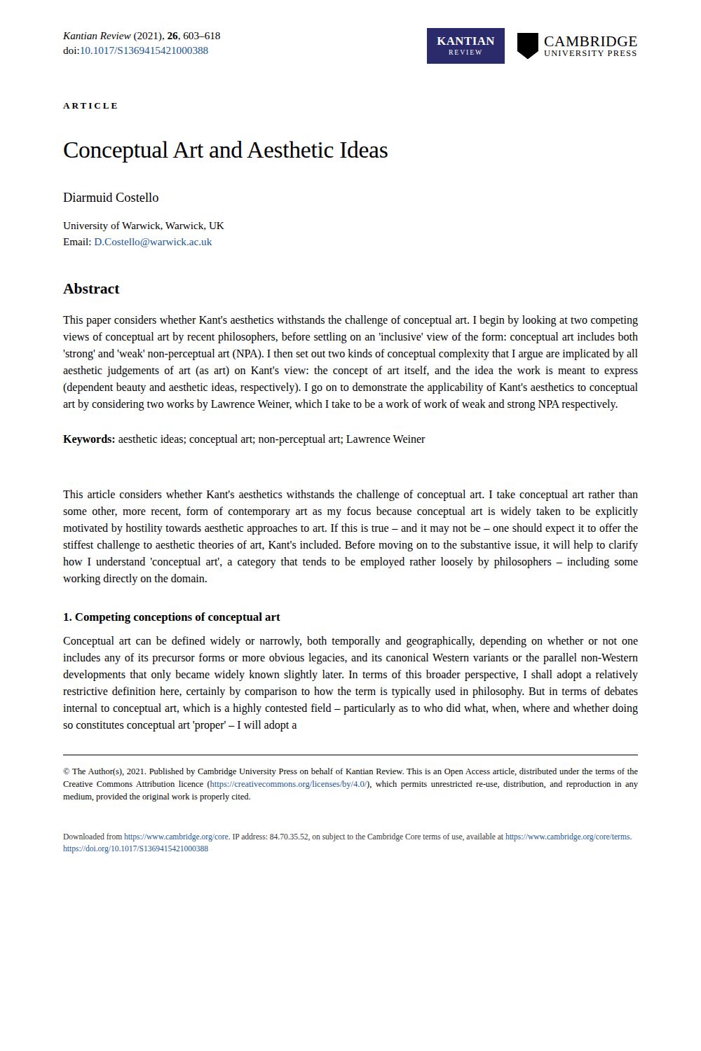Kantian Review (2021), 26, 603–618
doi:10.1017/S1369415421000388
KANTIAN
REVIEW
CAMBRIDGE
UNIVERSITY PRESS
ARTICLE
Conceptual Art and Aesthetic Ideas
Diarmuid Costello
University of Warwick, Warwick, UK
Email: D.Costello@warwick.ac.uk
Abstract
This paper considers whether Kant's aesthetics withstands the challenge of conceptual art. I begin by looking at two competing views of conceptual art by recent philosophers, before settling on an 'inclusive' view of the form: conceptual art includes both 'strong' and 'weak' non-perceptual art (NPA). I then set out two kinds of conceptual complexity that I argue are implicated by all aesthetic judgements of art (as art) on Kant's view: the concept of art itself, and the idea the work is meant to express (dependent beauty and aesthetic ideas, respectively). I go on to demonstrate the applicability of Kant's aesthetics to conceptual art by considering two works by Lawrence Weiner, which I take to be a work of work of weak and strong NPA respectively.
Keywords: aesthetic ideas; conceptual art; non-perceptual art; Lawrence Weiner
This article considers whether Kant's aesthetics withstands the challenge of conceptual art. I take conceptual art rather than some other, more recent, form of contemporary art as my focus because conceptual art is widely taken to be explicitly motivated by hostility towards aesthetic approaches to art. If this is true – and it may not be – one should expect it to offer the stiffest challenge to aesthetic theories of art, Kant's included. Before moving on to the substantive issue, it will help to clarify how I understand 'conceptual art', a category that tends to be employed rather loosely by philosophers – including some working directly on the domain.
1. Competing conceptions of conceptual art
Conceptual art can be defined widely or narrowly, both temporally and geographically, depending on whether or not one includes any of its precursor forms or more obvious legacies, and its canonical Western variants or the parallel non-Western developments that only became widely known slightly later. In terms of this broader perspective, I shall adopt a relatively restrictive definition here, certainly by comparison to how the term is typically used in philosophy. But in terms of debates internal to conceptual art, which is a highly contested field – particularly as to who did what, when, where and whether doing so constitutes conceptual art 'proper' – I will adopt a
© The Author(s), 2021. Published by Cambridge University Press on behalf of Kantian Review. This is an Open Access article, distributed under the terms of the Creative Commons Attribution licence (https://creativecommons.org/licenses/by/4.0/), which permits unrestricted re-use, distribution, and reproduction in any medium, provided the original work is properly cited.
Downloaded from https://www.cambridge.org/core. IP address: 84.70.35.52, on subject to the Cambridge Core terms of use, available at https://www.cambridge.org/core/terms. https://doi.org/10.1017/S1369415421000388